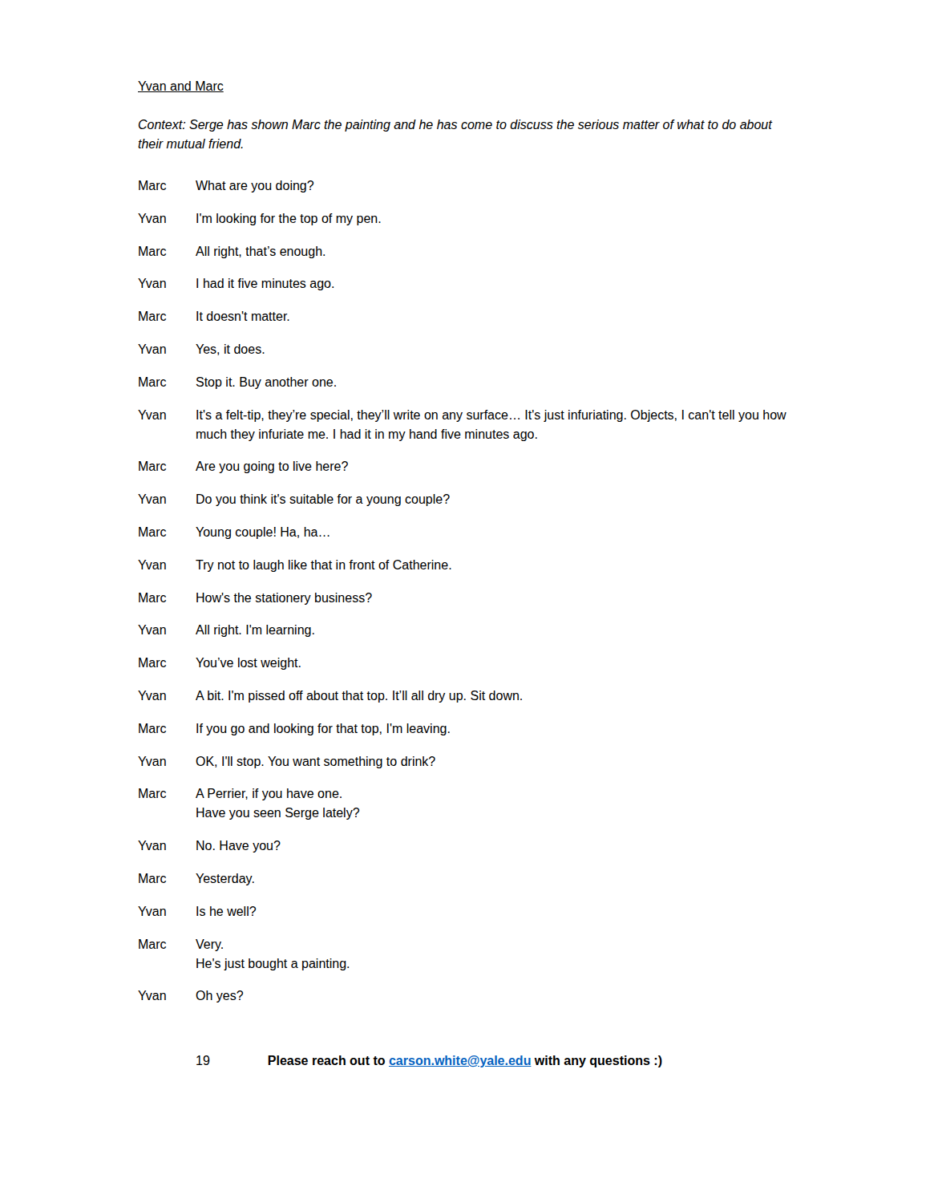Yvan and Marc
Context: Serge has shown Marc the painting and he has come to discuss the serious matter of what to do about their mutual friend.
| Marc | What are you doing? |
| Yvan | I'm looking for the top of my pen. |
| Marc | All right, that’s enough. |
| Yvan | I had it five minutes ago. |
| Marc | It doesn't matter. |
| Yvan | Yes, it does. |
| Marc | Stop it. Buy another one. |
| Yvan | It's a felt-tip, they’re special, they’ll write on any surface… It's just infuriating. Objects, I can't tell you how much they infuriate me. I had it in my hand five minutes ago. |
| Marc | Are you going to live here? |
| Yvan | Do you think it's suitable for a young couple? |
| Marc | Young couple! Ha, ha… |
| Yvan | Try not to laugh like that in front of Catherine. |
| Marc | How's the stationery business? |
| Yvan | All right. I'm learning. |
| Marc | You’ve lost weight. |
| Yvan | A bit. I'm pissed off about that top. It’ll all dry up. Sit down. |
| Marc | If you go and looking for that top, I'm leaving. |
| Yvan | OK, I'll stop. You want something to drink? |
| Marc | A Perrier, if you have one. Have you seen Serge lately? |
| Yvan | No. Have you? |
| Marc | Yesterday. |
| Yvan | Is he well? |
| Marc | Very. He's just bought a painting. |
| Yvan | Oh yes? |
19 Please reach out to carson.white@yale.edu with any questions :)